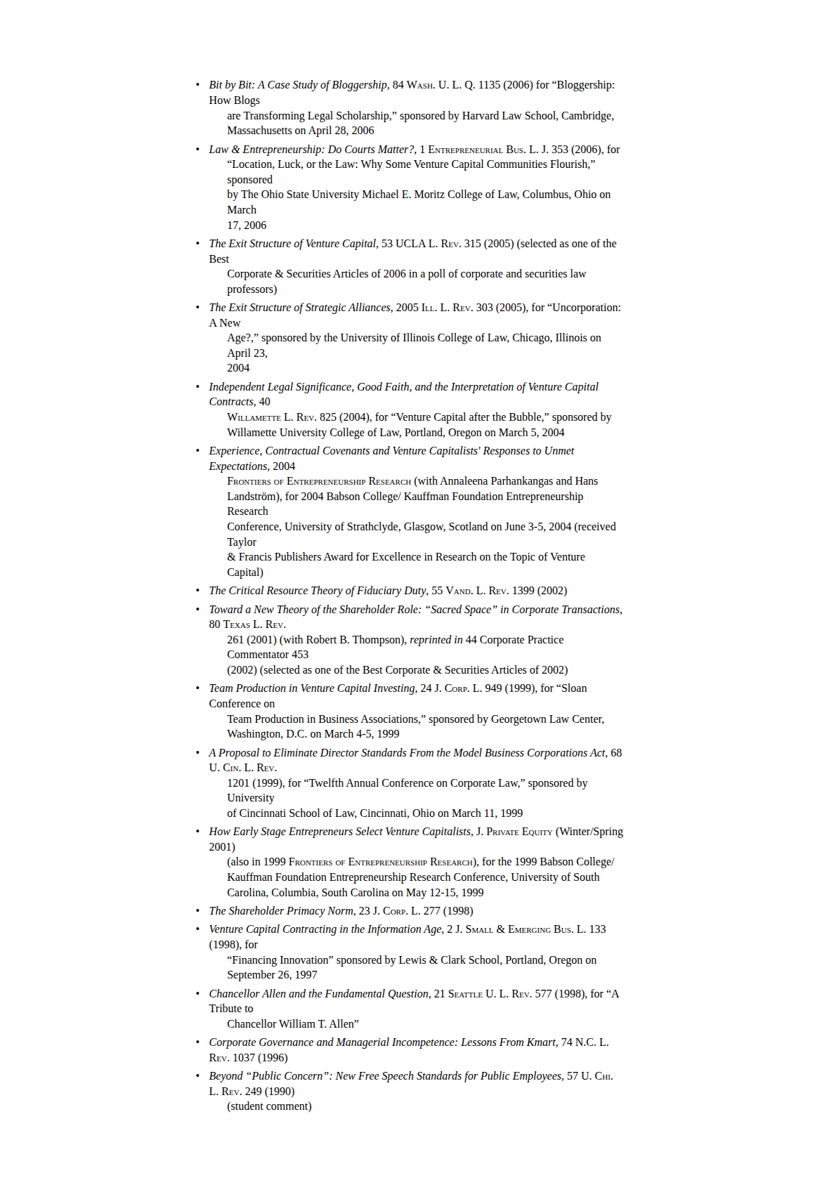Bit by Bit: A Case Study of Bloggership, 84 Wash. U. L. Q. 1135 (2006) for “Bloggership: How Blogs are Transforming Legal Scholarship,” sponsored by Harvard Law School, Cambridge, Massachusetts on April 28, 2006
Law & Entrepreneurship: Do Courts Matter?, 1 Entrepreneurial Bus. L. J. 353 (2006), for “Location, Luck, or the Law: Why Some Venture Capital Communities Flourish,” sponsored by The Ohio State University Michael E. Moritz College of Law, Columbus, Ohio on March 17, 2006
The Exit Structure of Venture Capital, 53 UCLA L. Rev. 315 (2005) (selected as one of the Best Corporate & Securities Articles of 2006 in a poll of corporate and securities law professors)
The Exit Structure of Strategic Alliances, 2005 Ill. L. Rev. 303 (2005), for “Uncorporation: A New Age?,” sponsored by the University of Illinois College of Law, Chicago, Illinois on April 23, 2004
Independent Legal Significance, Good Faith, and the Interpretation of Venture Capital Contracts, 40 Willamette L. Rev. 825 (2004), for “Venture Capital after the Bubble,” sponsored by Willamette University College of Law, Portland, Oregon on March 5, 2004
Experience, Contractual Covenants and Venture Capitalists' Responses to Unmet Expectations, 2004 Frontiers of Entrepreneurship Research (with Annaleena Parhankangas and Hans Landström), for 2004 Babson College/ Kauffman Foundation Entrepreneurship Research Conference, University of Strathclyde, Glasgow, Scotland on June 3-5, 2004 (received Taylor & Francis Publishers Award for Excellence in Research on the Topic of Venture Capital)
The Critical Resource Theory of Fiduciary Duty, 55 Vand. L. Rev. 1399 (2002)
Toward a New Theory of the Shareholder Role: “Sacred Space” in Corporate Transactions, 80 Texas L. Rev. 261 (2001) (with Robert B. Thompson), reprinted in 44 Corporate Practice Commentator 453 (2002) (selected as one of the Best Corporate & Securities Articles of 2002)
Team Production in Venture Capital Investing, 24 J. Corp. L. 949 (1999), for “Sloan Conference on Team Production in Business Associations,” sponsored by Georgetown Law Center, Washington, D.C. on March 4-5, 1999
A Proposal to Eliminate Director Standards From the Model Business Corporations Act, 68 U. Cin. L. Rev. 1201 (1999), for “Twelfth Annual Conference on Corporate Law,” sponsored by University of Cincinnati School of Law, Cincinnati, Ohio on March 11, 1999
How Early Stage Entrepreneurs Select Venture Capitalists, J. Private Equity (Winter/Spring 2001) (also in 1999 Frontiers of Entrepreneurship Research), for the 1999 Babson College/ Kauffman Foundation Entrepreneurship Research Conference, University of South Carolina, Columbia, South Carolina on May 12-15, 1999
The Shareholder Primacy Norm, 23 J. Corp. L. 277 (1998)
Venture Capital Contracting in the Information Age, 2 J. Small & Emerging Bus. L. 133 (1998), for “Financing Innovation” sponsored by Lewis & Clark School, Portland, Oregon on September 26, 1997
Chancellor Allen and the Fundamental Question, 21 Seattle U. L. Rev. 577 (1998), for “A Tribute to Chancellor William T. Allen”
Corporate Governance and Managerial Incompetence: Lessons From Kmart, 74 N.C. L. Rev. 1037 (1996)
Beyond “Public Concern”: New Free Speech Standards for Public Employees, 57 U. Chi. L. Rev. 249 (1990) (student comment)